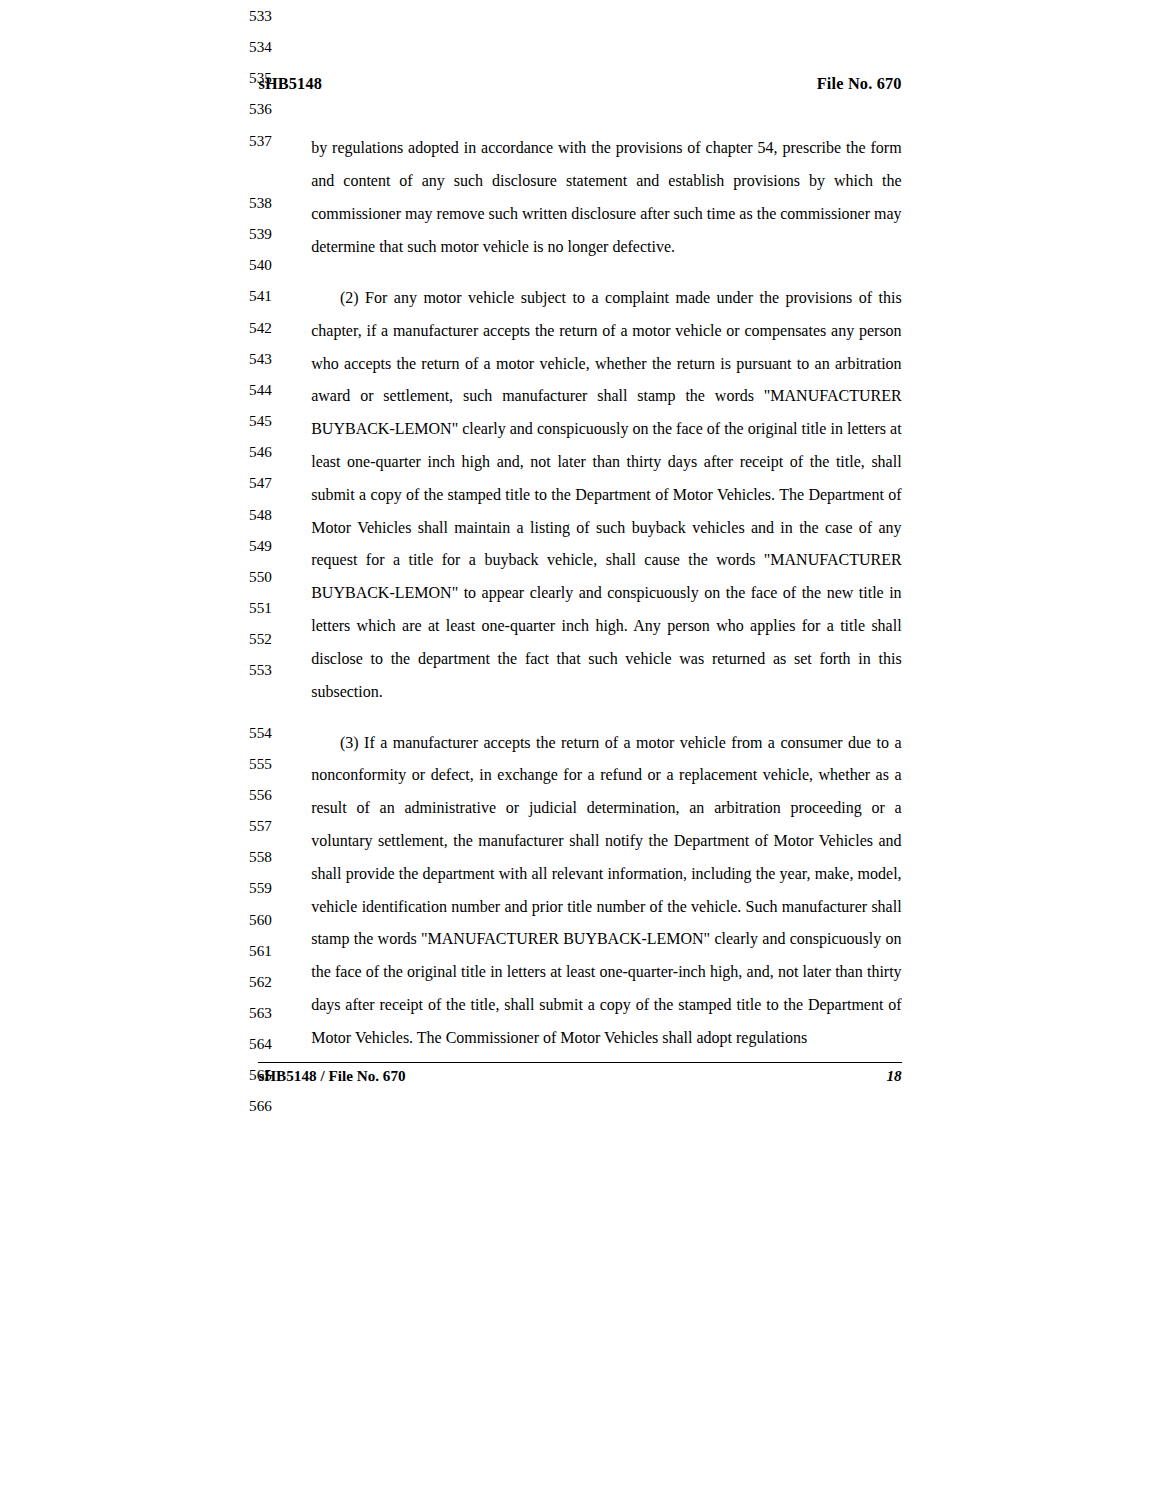sHB5148 File No. 670
533 534 535 536 537 538 539 540 541 542 543 544 545 546 547 548 549 550 551 552 553 554 555 556 557 558 559 560 561 562 563 564 565 566
by regulations adopted in accordance with the provisions of chapter 54, prescribe the form and content of any such disclosure statement and establish provisions by which the commissioner may remove such written disclosure after such time as the commissioner may determine that such motor vehicle is no longer defective.
(2) For any motor vehicle subject to a complaint made under the provisions of this chapter, if a manufacturer accepts the return of a motor vehicle or compensates any person who accepts the return of a motor vehicle, whether the return is pursuant to an arbitration award or settlement, such manufacturer shall stamp the words "MANUFACTURER BUYBACK-LEMON" clearly and conspicuously on the face of the original title in letters at least one-quarter inch high and, not later than thirty days after receipt of the title, shall submit a copy of the stamped title to the Department of Motor Vehicles. The Department of Motor Vehicles shall maintain a listing of such buyback vehicles and in the case of any request for a title for a buyback vehicle, shall cause the words "MANUFACTURER BUYBACK-LEMON" to appear clearly and conspicuously on the face of the new title in letters which are at least one-quarter inch high. Any person who applies for a title shall disclose to the department the fact that such vehicle was returned as set forth in this subsection.
(3) If a manufacturer accepts the return of a motor vehicle from a consumer due to a nonconformity or defect, in exchange for a refund or a replacement vehicle, whether as a result of an administrative or judicial determination, an arbitration proceeding or a voluntary settlement, the manufacturer shall notify the Department of Motor Vehicles and shall provide the department with all relevant information, including the year, make, model, vehicle identification number and prior title number of the vehicle. Such manufacturer shall stamp the words "MANUFACTURER BUYBACK-LEMON" clearly and conspicuously on the face of the original title in letters at least one-quarter-inch high, and, not later than thirty days after receipt of the title, shall submit a copy of the stamped title to the Department of Motor Vehicles. The Commissioner of Motor Vehicles shall adopt regulations
sHB5148 / File No. 670 18